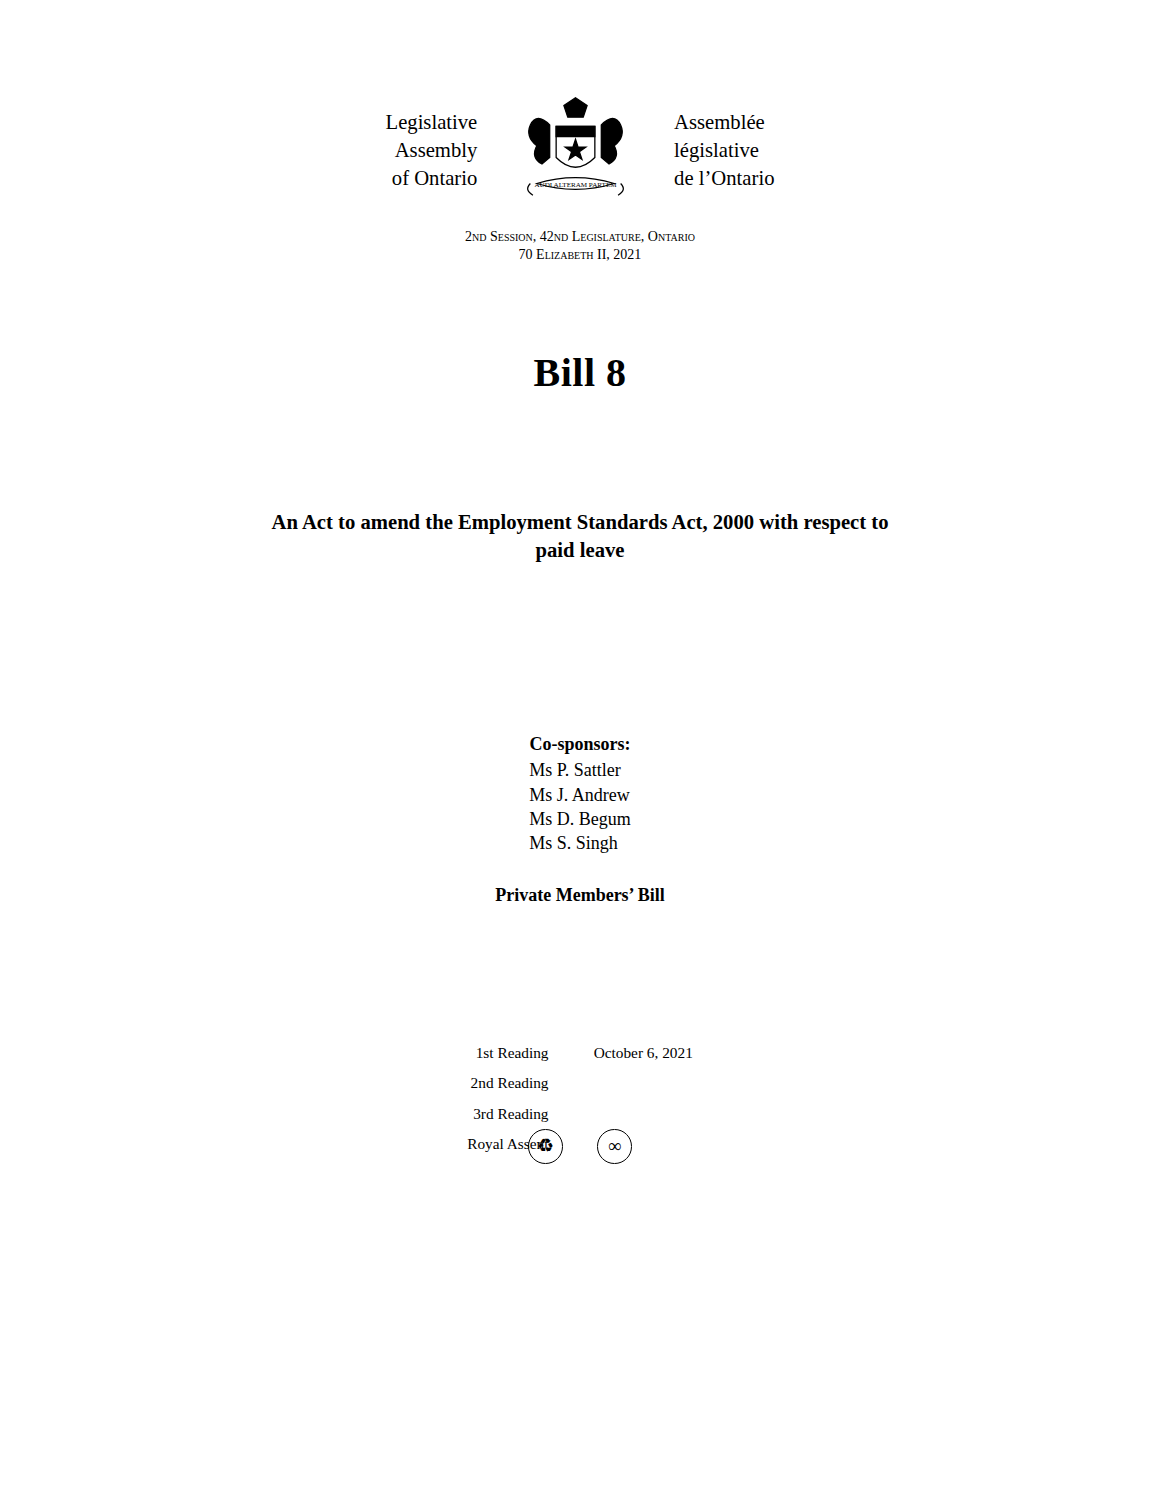Legislative
Assembly
of Ontario
Assemblée
législative
de l’Ontario
2nd Session, 42nd Legislature, Ontario
70 Elizabeth II, 2021
Bill 8
An Act to amend the Employment Standards Act, 2000 with respect to paid leave
Co-sponsors:
Ms P. Sattler
Ms J. Andrew
Ms D. Begum
Ms S. Singh
Private Members’ Bill
| 1st Reading | October 6, 2021 |
| 2nd Reading | |
| 3rd Reading | |
| Royal Assent | |
♻∞